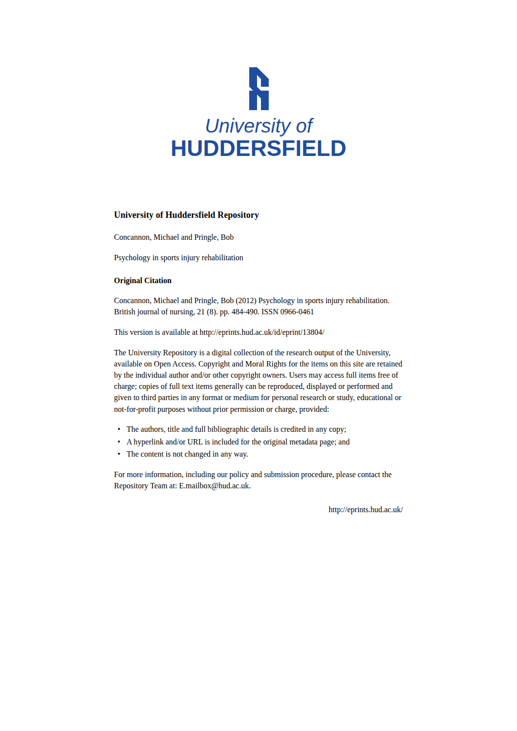University of HUDDERSFIELD
University of Huddersfield Repository
Concannon, Michael and Pringle, Bob
Psychology in sports injury rehabilitation
Original Citation
Concannon, Michael and Pringle, Bob (2012) Psychology in sports injury rehabilitation. British journal of nursing, 21 (8). pp. 484-490. ISSN 0966-0461
This version is available at http://eprints.hud.ac.uk/id/eprint/13804/
The University Repository is a digital collection of the research output of the University, available on Open Access. Copyright and Moral Rights for the items on this site are retained by the individual author and/or other copyright owners. Users may access full items free of charge; copies of full text items generally can be reproduced, displayed or performed and given to third parties in any format or medium for personal research or study, educational or not-for-profit purposes without prior permission or charge, provided:
The authors, title and full bibliographic details is credited in any copy;
A hyperlink and/or URL is included for the original metadata page; and
The content is not changed in any way.
For more information, including our policy and submission procedure, please contact the Repository Team at: E.mailbox@hud.ac.uk.
http://eprints.hud.ac.uk/